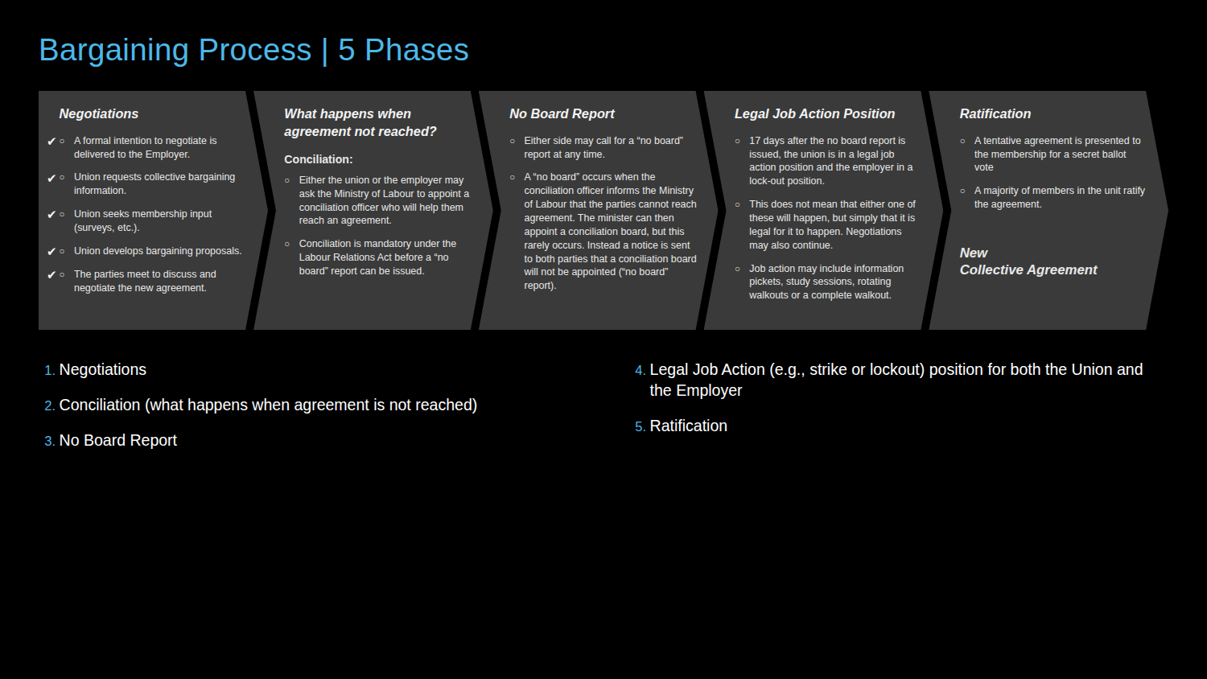Bargaining Process | 5 Phases
Negotiations
A formal intention to negotiate is delivered to the Employer.
Union requests collective bargaining information.
Union seeks membership input (surveys, etc.).
Union develops bargaining proposals.
The parties meet to discuss and negotiate the new agreement.
What happens when agreement not reached?
Conciliation:
Either the union or the employer may ask the Ministry of Labour to appoint a conciliation officer who will help them reach an agreement.
Conciliation is mandatory under the Labour Relations Act before a “no board” report can be issued.
No Board Report
Either side may call for a “no board” report at any time.
A “no board” occurs when the conciliation officer informs the Ministry of Labour that the parties cannot reach agreement. The minister can then appoint a conciliation board, but this rarely occurs. Instead a notice is sent to both parties that a conciliation board will not be appointed (“no board” report).
Legal Job Action Position
17 days after the no board report is issued, the union is in a legal job action position and the employer in a lock-out position.
This does not mean that either one of these will happen, but simply that it is legal for it to happen. Negotiations may also continue.
Job action may include information pickets, study sessions, rotating walkouts or a complete walkout.
Ratification
A tentative agreement is presented to the membership for a secret ballot vote
A majority of members in the unit ratify the agreement.
New
Collective Agreement
Negotiations
Conciliation (what happens when agreement is not reached)
No Board Report
Legal Job Action (e.g., strike or lockout) position for both the Union and the Employer
Ratification